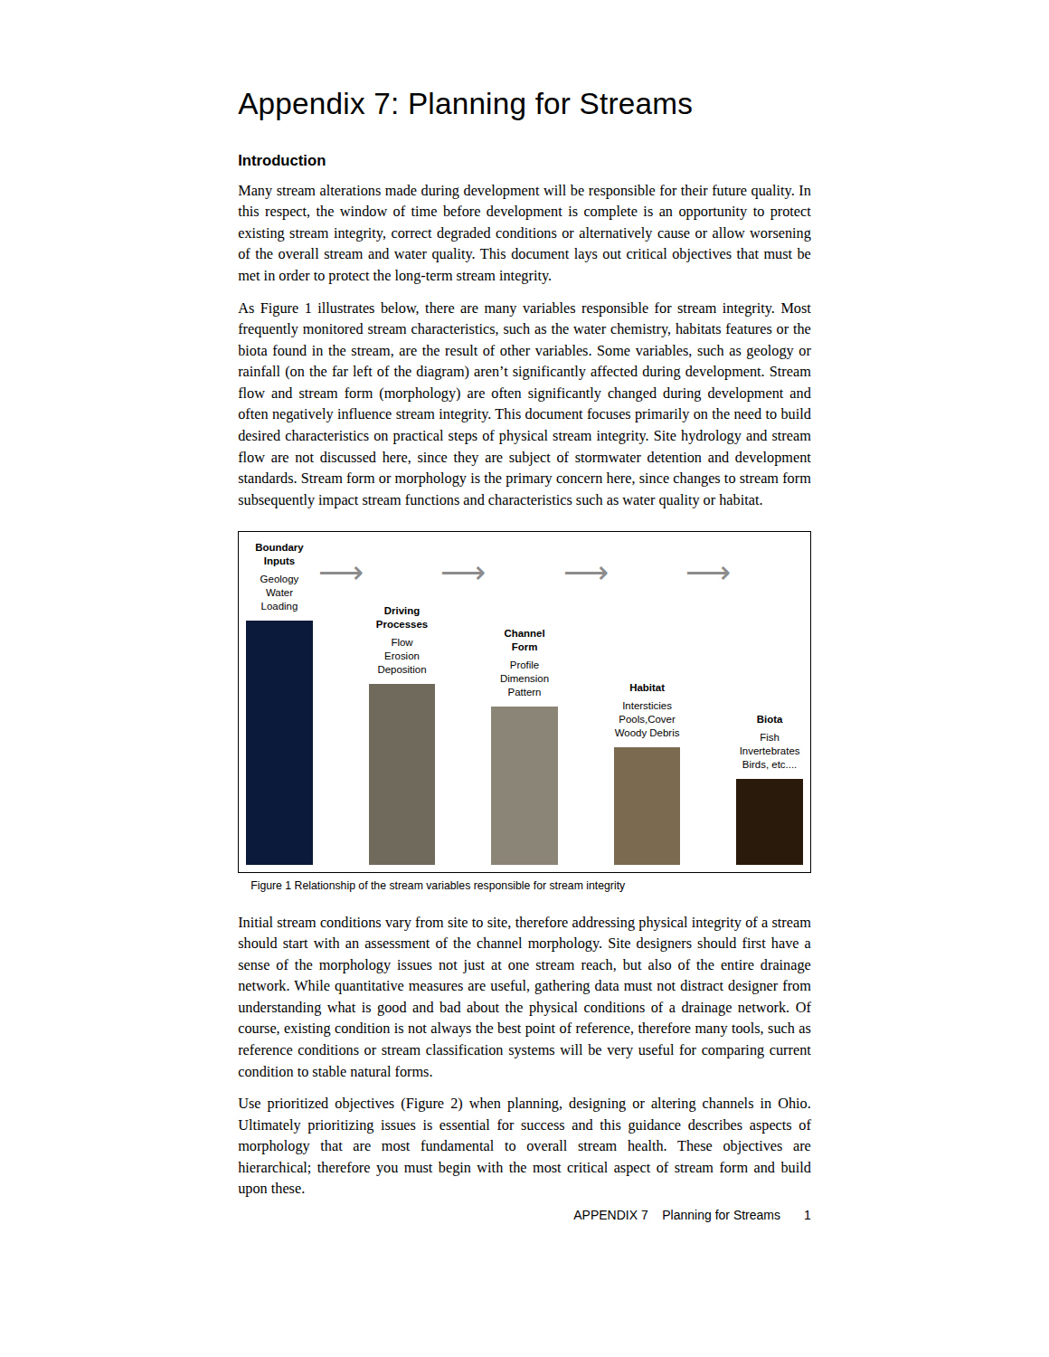Appendix 7: Planning for Streams
Introduction
Many stream alterations made during development will be responsible for their future quality. In this respect, the window of time before development is complete is an opportunity to protect existing stream integrity, correct degraded conditions or alternatively cause or allow worsening of the overall stream and water quality. This document lays out critical objectives that must be met in order to protect the long-term stream integrity.
As Figure 1 illustrates below, there are many variables responsible for stream integrity. Most frequently monitored stream characteristics, such as the water chemistry, habitats features or the biota found in the stream, are the result of other variables. Some variables, such as geology or rainfall (on the far left of the diagram) aren’t significantly affected during development. Stream flow and stream form (morphology) are often significantly changed during development and often negatively influence stream integrity. This document focuses primarily on the need to build desired characteristics on practical steps of physical stream integrity. Site hydrology and stream flow are not discussed here, since they are subject of stormwater detention and development standards. Stream form or morphology is the primary concern here, since changes to stream form subsequently impact stream functions and characteristics such as water quality or habitat.
Boundary Inputs
Geology
Water
Loading
⟶
Driving Processes
Flow
Erosion
Deposition
⟶
Channel Form
Profile
Dimension
Pattern
⟶
Habitat
Intersticies
Pools,Cover
Woody Debris
⟶
Biota
Fish
Invertebrates
Birds, etc....
Figure 1 Relationship of the stream variables responsible for stream integrity
Initial stream conditions vary from site to site, therefore addressing physical integrity of a stream should start with an assessment of the channel morphology. Site designers should first have a sense of the morphology issues not just at one stream reach, but also of the entire drainage network. While quantitative measures are useful, gathering data must not distract designer from understanding what is good and bad about the physical conditions of a drainage network. Of course, existing condition is not always the best point of reference, therefore many tools, such as reference conditions or stream classification systems will be very useful for comparing current condition to stable natural forms.
Use prioritized objectives (Figure 2) when planning, designing or altering channels in Ohio. Ultimately prioritizing issues is essential for success and this guidance describes aspects of morphology that are most fundamental to overall stream health. These objectives are hierarchical; therefore you must begin with the most critical aspect of stream form and build upon these.
APPENDIX 7 Planning for Streams 1